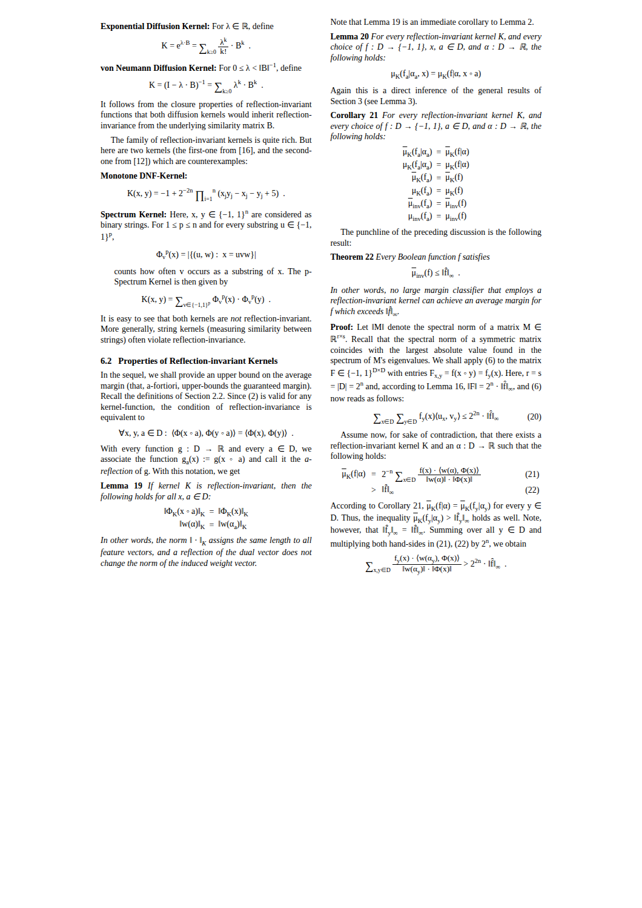Exponential Diffusion Kernel: For λ ∈ ℝ, define
K = eλ·B = ∑k≥0 λk k! · Bk .
von Neumann Diffusion Kernel: For 0 ≤ λ < ‖B‖−1, define
K = (I − λ · B)−1 = ∑k≥0 λk · Bk .
It follows from the closure properties of reflection-invariant functions that both diffusion kernels would inherit reflection-invariance from the underlying similarity matrix B.
The family of reflection-invariant kernels is quite rich. But here are two kernels (the first-one from [16], and the second-one from [12]) which are counterexamples:
Monotone DNF-Kernel:
K(x, y) = −1 + 2−2n ∏i=1 n (xjyj − xj − yj + 5) .
Spectrum Kernel: Here, x, y ∈ {−1, 1}n are considered as binary strings. For 1 ≤ p ≤ n and for every substring u ∈ {−1, 1}p,
Φvp(x) = |{(u, w) : x = uvw}|
counts how often v occurs as a substring of x. The p-Spectrum Kernel is then given by
K(x, y) = ∑v∈{−1,1}p Φvp(x) · Φvp(y) .
It is easy to see that both kernels are not reflection-invariant. More generally, string kernels (measuring similarity between strings) often violate reflection-invariance.
6.2 Properties of Reflection-invariant Kernels
In the sequel, we shall provide an upper bound on the average margin (that, a-fortiori, upper-bounds the guaranteed margin). Recall the definitions of Section 2.2. Since (2) is valid for any kernel-function, the condition of reflection-invariance is equivalent to
∀x, y, a ∈ D : ⟨Φ(x ◦ a), Φ(y ◦ a)⟩ = ⟨Φ(x), Φ(y)⟩ .
With every function g : D → ℝ and every a ∈ D, we associate the function ga(x) := g(x ◦ a) and call it the a-reflection of g. With this notation, we get
Lemma 19 If kernel K is reflection-invariant, then the following holds for all x, a ∈ D:
| ‖Φ K (x ◦ a)‖ K | = | ‖Φ K (x)‖ K |
| ‖w(α)‖ K | = | ‖w(α a )‖ K |
In other words, the norm ‖ · ‖K assigns the same length to all feature vectors, and a reflection of the dual vector does not change the norm of the induced weight vector.
Note that Lemma 19 is an immediate corollary to Lemma 2.
Lemma 20 For every reflection-invariant kernel K, and every choice of f : D → {−1, 1}, x, a ∈ D, and α : D → ℝ, the following holds:
μK(fa|αa, x) = μK(f|α, x ◦ a)
Again this is a direct inference of the general results of Section 3 (see Lemma 3).
Corollary 21 For every reflection-invariant kernel K, and every choice of f : D → {−1, 1}, a ∈ D, and α : D → ℝ, the following holds:
| μ K (f a /α a ) | = | μ K (f/α) |
| μ K (f a /α a ) | = | μ K (f/α) |
| μ K (f a ) | = | μ K (f) |
| μ K (f a ) | = | μ K (f) |
| μ inv (f a ) | = | μ inv (f) |
| μ inv (f a ) | = | μ inv (f) |
The punchline of the preceding discussion is the following result:
Theorem 22 Every Boolean function f satisfies
μinv(f) ≤ ‖f̂‖∞ .
In other words, no large margin classifier that employs a reflection-invariant kernel can achieve an average margin for f which exceeds ‖f̂‖∞.
Proof: Let ‖M‖ denote the spectral norm of a matrix M ∈ ℝr×s. Recall that the spectral norm of a symmetric matrix coincides with the largest absolute value found in the spectrum of M's eigenvalues. We shall apply (6) to the matrix F ∈ {−1, 1}D×D with entries Fx,y = f(x ◦ y) = fy(x). Here, r = s = |D| = 2n and, according to Lemma 16, ‖F‖ = 2n · ‖f̂‖∞, and (6) now reads as follows:
∑x∈D ∑y∈D fy(x)⟨ux, vy⟩ ≤ 22n · ‖f̂‖∞(20)
Assume now, for sake of contradiction, that there exists a reflection-invariant kernel K and an α : D → ℝ such that the following holds:
| μ K (f/α) | = | 2 −n ∑ x∈D f(x) · ⟨w(α), Φ(x)⟩ ‖w(α)‖ · ‖Φ(x)‖ | (21) |
| | > | ‖f̂‖ ∞ | (22) |
According to Corollary 21, μK(f|α) = μK(fy|αy) for every y ∈ D. Thus, the inequality μK(fy|αy) > ‖f̂y‖∞ holds as well. Note, however, that ‖f̂y‖∞ = ‖f̂‖∞. Summing over all y ∈ D and multiplying both hand-sides in (21), (22) by 2n, we obtain
∑x,y∈D fy(x) · ⟨w(αy), Φ(x)⟩‖w(αy)‖ · ‖Φ(x)‖ > 22n · ‖f̂‖∞ .